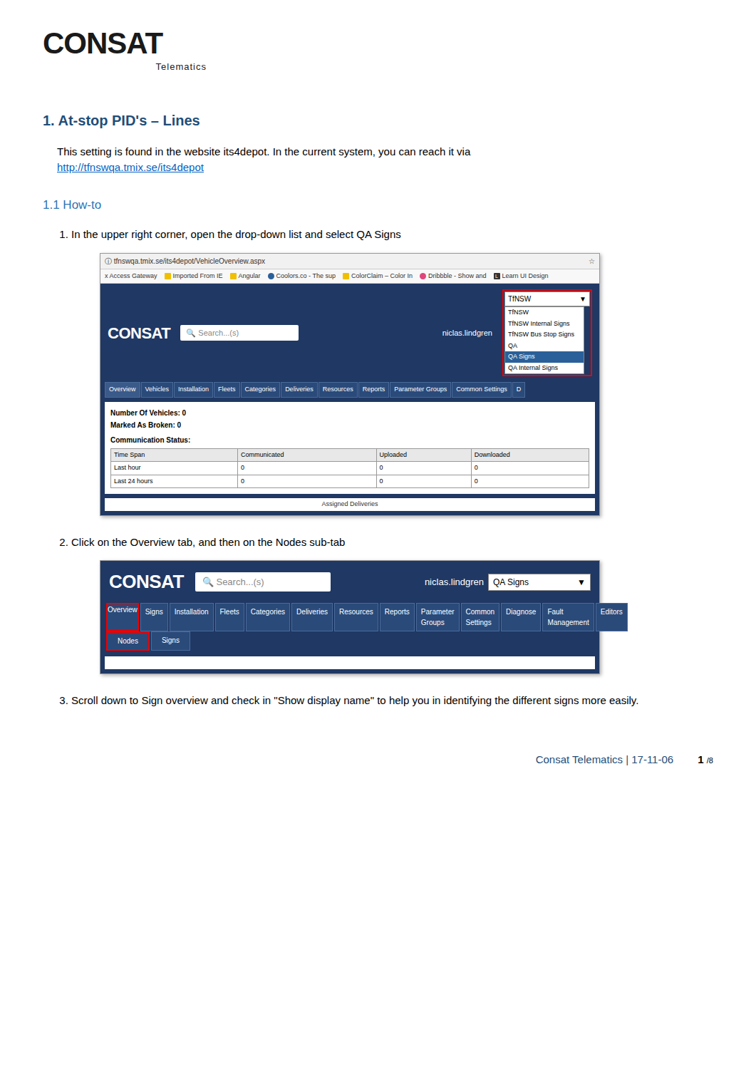CONSAT
Telematics
1. At-stop PID's – Lines
This setting is found in the website its4depot. In the current system, you can reach it via
http://tfnswqa.tmix.se/its4depot
1.1 How-to
In the upper right corner, open the drop-down list and select QA Signs
ⓘ tfnswqa.tmix.se/its4depot/VehicleOverview.aspx ☆
x Access Gateway Imported From IE Angular Coolors.co - The sup ColorClaim – Color In Dribbble - Show and LLearn UI Design
CONSAT
🔍 Search...(s)
niclas.lindgren
TfNSW▼
TfNSW
TfNSW Internal Signs
TfNSW Bus Stop Signs
QA
QA Signs
QA Internal Signs
Overview Vehicles Installation Fleets Categories Deliveries Resources Reports Parameter Groups Common Settings D
Number Of Vehicles: 0 Marked As Broken: 0 Communication Status:
| Time Span | Communicated | Uploaded | Downloaded |
| --- | --- | --- | --- |
| Last hour | 0 | 0 | 0 |
| Last 24 hours | 0 | 0 | 0 |
Assigned Deliveries
Click on the Overview tab, and then on the Nodes sub-tab
CONSAT
🔍 Search...(s)
niclas.lindgren
QA Signs▼
Overview Signs Installation Fleets Categories Deliveries Resources Reports Parameter Groups Common Settings Diagnose Fault Management Editors
Nodes Signs
Scroll down to Sign overview and check in "Show display name" to help you in identifying the different signs more easily.
Consat Telematics | 17-11-06 1 /8